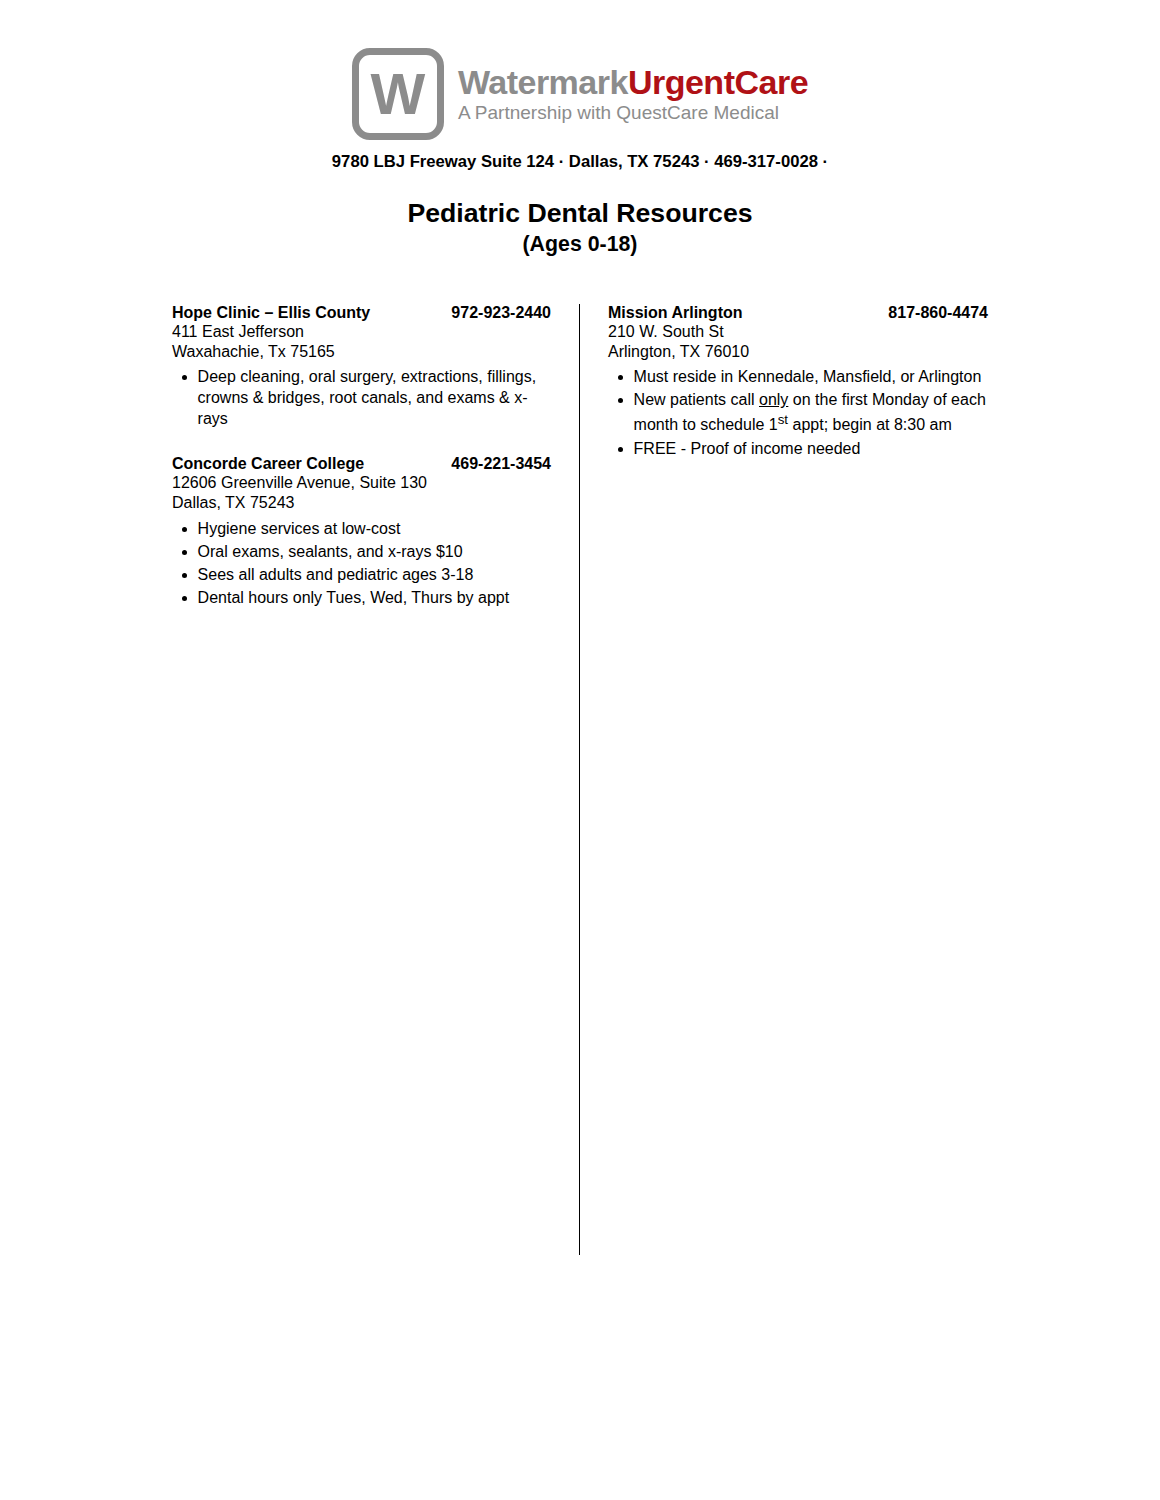W
Watermark UrgentCare
A Partnership with QuestCare Medical
9780 LBJ Freeway Suite 124 · Dallas, TX 75243 · 469-317-0028 ·
Pediatric Dental Resources
(Ages 0-18)
Hope Clinic – Ellis County 972-923-2440
411 East Jefferson
Waxahachie, Tx 75165
Deep cleaning, oral surgery, extractions, fillings, crowns & bridges, root canals, and exams & x-rays
Concorde Career College 469-221-3454
12606 Greenville Avenue, Suite 130
Dallas, TX 75243
Hygiene services at low-cost
Oral exams, sealants, and x-rays $10
Sees all adults and pediatric ages 3-18
Dental hours only Tues, Wed, Thurs by appt
Mission Arlington 817-860-4474
210 W. South St
Arlington, TX 76010
Must reside in Kennedale, Mansfield, or Arlington
New patients call only on the first Monday of each month to schedule 1st appt; begin at 8:30 am
FREE - Proof of income needed